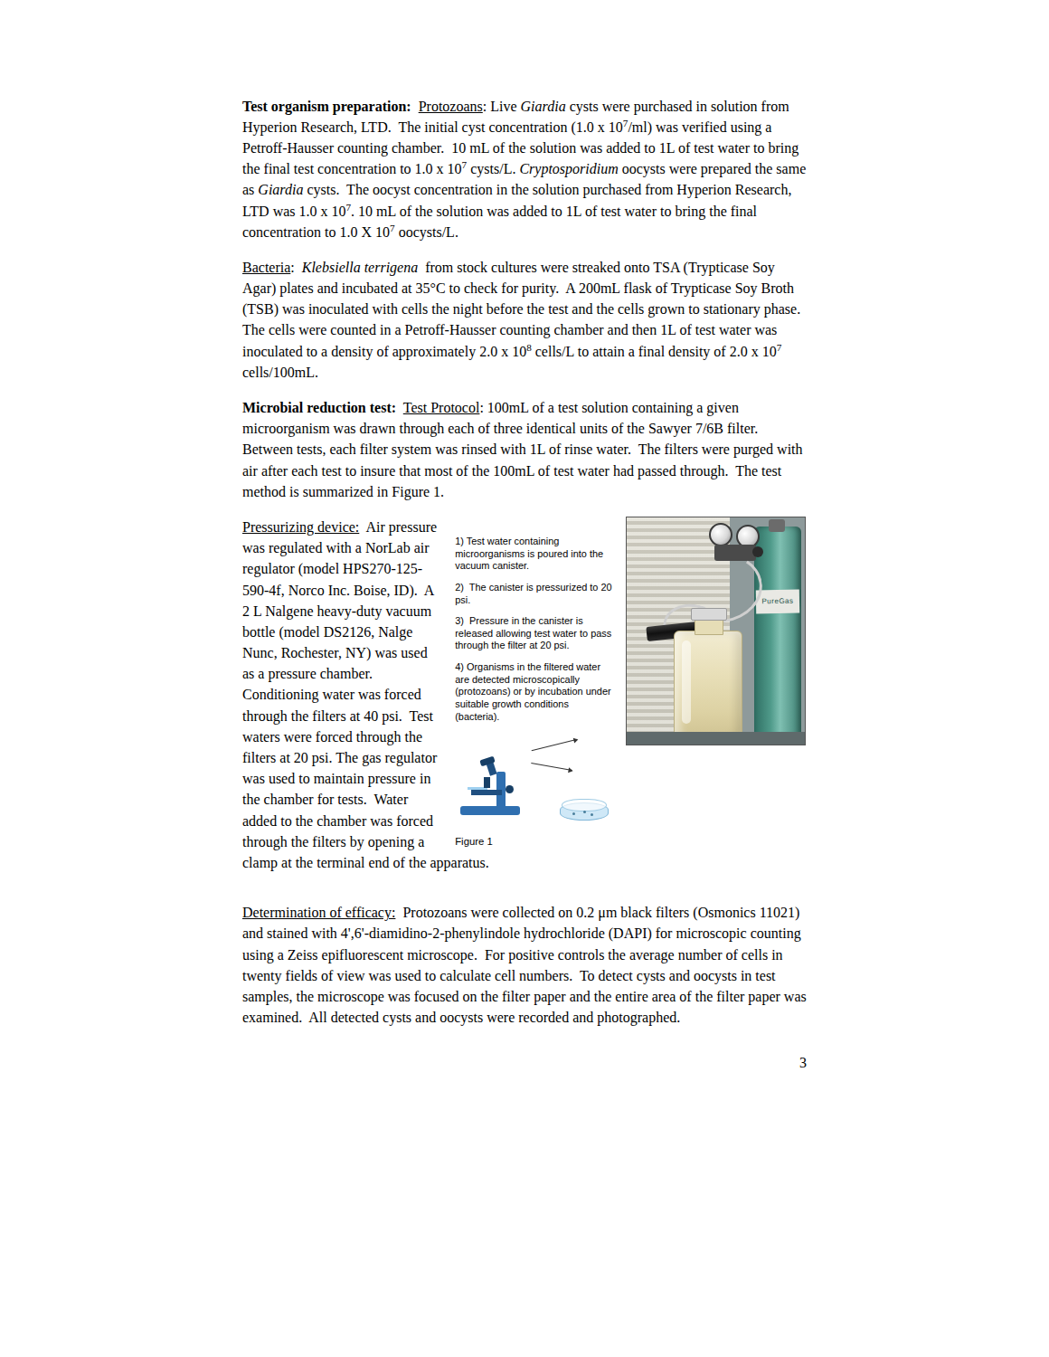Test organism preparation: Protozoans: Live Giardia cysts were purchased in solution from Hyperion Research, LTD. The initial cyst concentration (1.0 x 107/ml) was verified using a Petroff-Hausser counting chamber. 10 mL of the solution was added to 1L of test water to bring the final test concentration to 1.0 x 107 cysts/L. Cryptosporidium oocysts were prepared the same as Giardia cysts. The oocyst concentration in the solution purchased from Hyperion Research, LTD was 1.0 x 107. 10 mL of the solution was added to 1L of test water to bring the final concentration to 1.0 X 107 oocysts/L.
Bacteria: Klebsiella terrigena from stock cultures were streaked onto TSA (Trypticase Soy Agar) plates and incubated at 35°C to check for purity. A 200mL flask of Trypticase Soy Broth (TSB) was inoculated with cells the night before the test and the cells grown to stationary phase. The cells were counted in a Petroff-Hausser counting chamber and then 1L of test water was inoculated to a density of approximately 2.0 x 108 cells/L to attain a final density of 2.0 x 107 cells/100mL.
Microbial reduction test: Test Protocol: 100mL of a test solution containing a given microorganism was drawn through each of three identical units of the Sawyer 7/6B filter. Between tests, each filter system was rinsed with 1L of rinse water. The filters were purged with air after each test to insure that most of the 100mL of test water had passed through. The test method is summarized in Figure 1.
1) Test water containing microorganisms is poured into the vacuum canister.
2) The canister is pressurized to 20 psi.
3) Pressure in the canister is released allowing test water to pass through the filter at 20 psi.
4) Organisms in the filtered water are detected microscopically (protozoans) or by incubation under suitable growth conditions (bacteria).
Figure 1
PureGas
Pressurizing device: Air pressure was regulated with a NorLab air regulator (model HPS270-125-590-4f, Norco Inc. Boise, ID). A 2 L Nalgene heavy-duty vacuum bottle (model DS2126, Nalge Nunc, Rochester, NY) was used as a pressure chamber. Conditioning water was forced through the filters at 40 psi. Test waters were forced through the filters at 20 psi. The gas regulator was used to maintain pressure in the chamber for tests. Water added to the chamber was forced through the filters by opening a clamp at the terminal end of the apparatus.
Determination of efficacy: Protozoans were collected on 0.2 μm black filters (Osmonics 11021) and stained with 4',6'-diamidino-2-phenylindole hydrochloride (DAPI) for microscopic counting using a Zeiss epifluorescent microscope. For positive controls the average number of cells in twenty fields of view was used to calculate cell numbers. To detect cysts and oocysts in test samples, the microscope was focused on the filter paper and the entire area of the filter paper was examined. All detected cysts and oocysts were recorded and photographed.
3